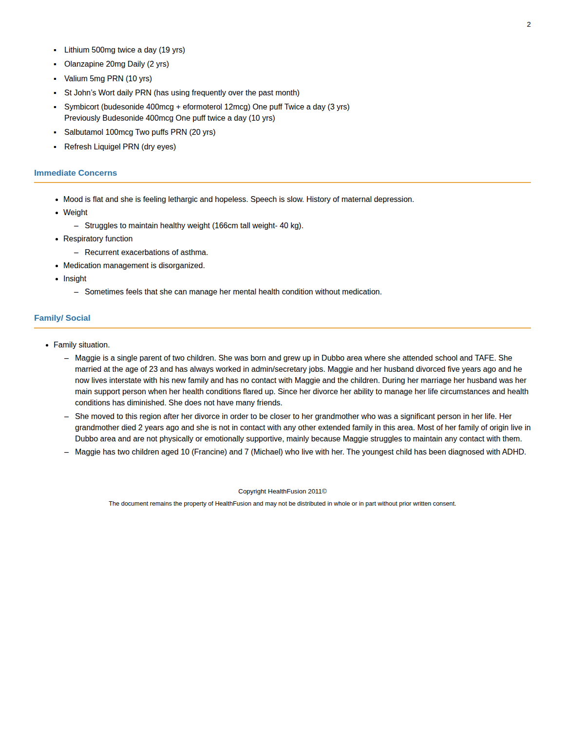2
Lithium 500mg twice a day (19 yrs)
Olanzapine 20mg Daily (2 yrs)
Valium 5mg PRN (10 yrs)
St John’s Wort daily PRN (has using frequently over the past month)
Symbicort (budesonide 400mcg + eformoterol 12mcg) One puff Twice a day (3 yrs) Previously Budesonide 400mcg One puff twice a day (10 yrs)
Salbutamol 100mcg Two puffs PRN (20 yrs)
Refresh Liquigel PRN (dry eyes)
Immediate Concerns
Mood is flat and she is feeling lethargic and hopeless. Speech is slow. History of maternal depression.
Weight
Struggles to maintain healthy weight (166cm tall weight- 40 kg).
Respiratory function
Recurrent exacerbations of asthma.
Medication management is disorganized.
Insight
Sometimes feels that she can manage her mental health condition without medication.
Family/ Social
Family situation.
Maggie is a single parent of two children. She was born and grew up in Dubbo area where she attended school and TAFE. She married at the age of 23 and has always worked in admin/secretary jobs. Maggie and her husband divorced five years ago and he now lives interstate with his new family and has no contact with Maggie and the children. During her marriage her husband was her main support person when her health conditions flared up. Since her divorce her ability to manage her life circumstances and health conditions has diminished. She does not have many friends.
She moved to this region after her divorce in order to be closer to her grandmother who was a significant person in her life. Her grandmother died 2 years ago and she is not in contact with any other extended family in this area. Most of her family of origin live in Dubbo area and are not physically or emotionally supportive, mainly because Maggie struggles to maintain any contact with them.
Maggie has two children aged 10 (Francine) and 7 (Michael) who live with her. The youngest child has been diagnosed with ADHD.
Copyright HealthFusion 2011©
The document remains the property of HealthFusion and may not be distributed in whole or in part without prior written consent.